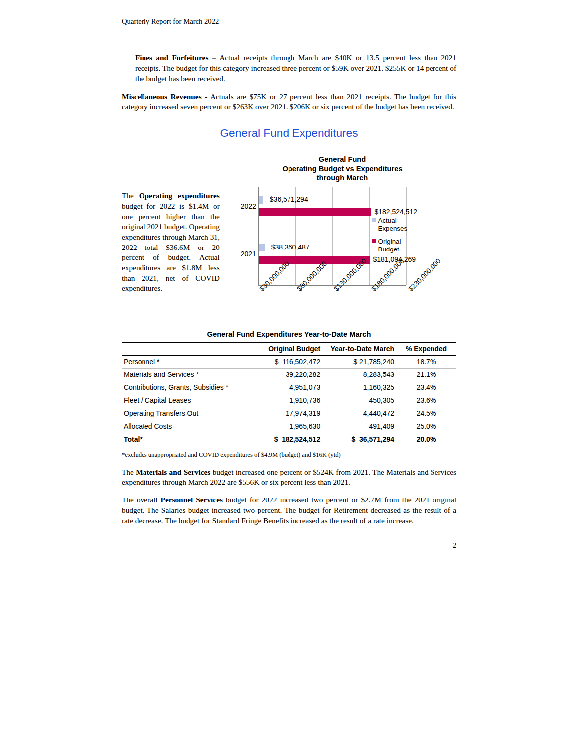Quarterly Report for March 2022
Fines and Forfeitures – Actual receipts through March are $40K or 13.5 percent less than 2021 receipts. The budget for this category increased three percent or $59K over 2021. $255K or 14 percent of the budget has been received.
Miscellaneous Revenues - Actuals are $75K or 27 percent less than 2021 receipts. The budget for this category increased seven percent or $263K over 2021. $206K or six percent of the budget has been received.
General Fund Expenditures
The Operating expenditures budget for 2022 is $1.4M or one percent higher than the original 2021 budget. Operating expenditures through March 31, 2022 total $36.6M or 20 percent of budget. Actual expenditures are $1.8M less than 2021, net of COVID expenditures.
General Fund
Operating Budget vs Expenditures
through March
2022
$36,571,294
$182,524,512
2021
$38,360,487
$181,094,269
Actual
Expenses
Original
Budget
$30,000,000
$80,000,000
$130,000,000
$180,000,000
$230,000,000
General Fund Expenditures Year-to-Date March
| | Original Budget | Year-to-Date March | % Expended |
| --- | --- | --- | --- |
| Personnel * | $ 116,502,472 | $ 21,785,240 | 18.7% |
| Materials and Services * | 39,220,282 | 8,283,543 | 21.1% |
| Contributions, Grants, Subsidies * | 4,951,073 | 1,160,325 | 23.4% |
| Fleet / Capital Leases | 1,910,736 | 450,305 | 23.6% |
| Operating Transfers Out | 17,974,319 | 4,440,472 | 24.5% |
| Allocated Costs | 1,965,630 | 491,409 | 25.0% |
| Total* | $ 182,524,512 | $ 36,571,294 | 20.0% |
*excludes unappropriated and COVID expenditures of $4.9M (budget) and $16K (ytd)
The Materials and Services budget increased one percent or $524K from 2021. The Materials and Services expenditures through March 2022 are $556K or six percent less than 2021.
The overall Personnel Services budget for 2022 increased two percent or $2.7M from the 2021 original budget. The Salaries budget increased two percent. The budget for Retirement decreased as the result of a rate decrease. The budget for Standard Fringe Benefits increased as the result of a rate increase.
2